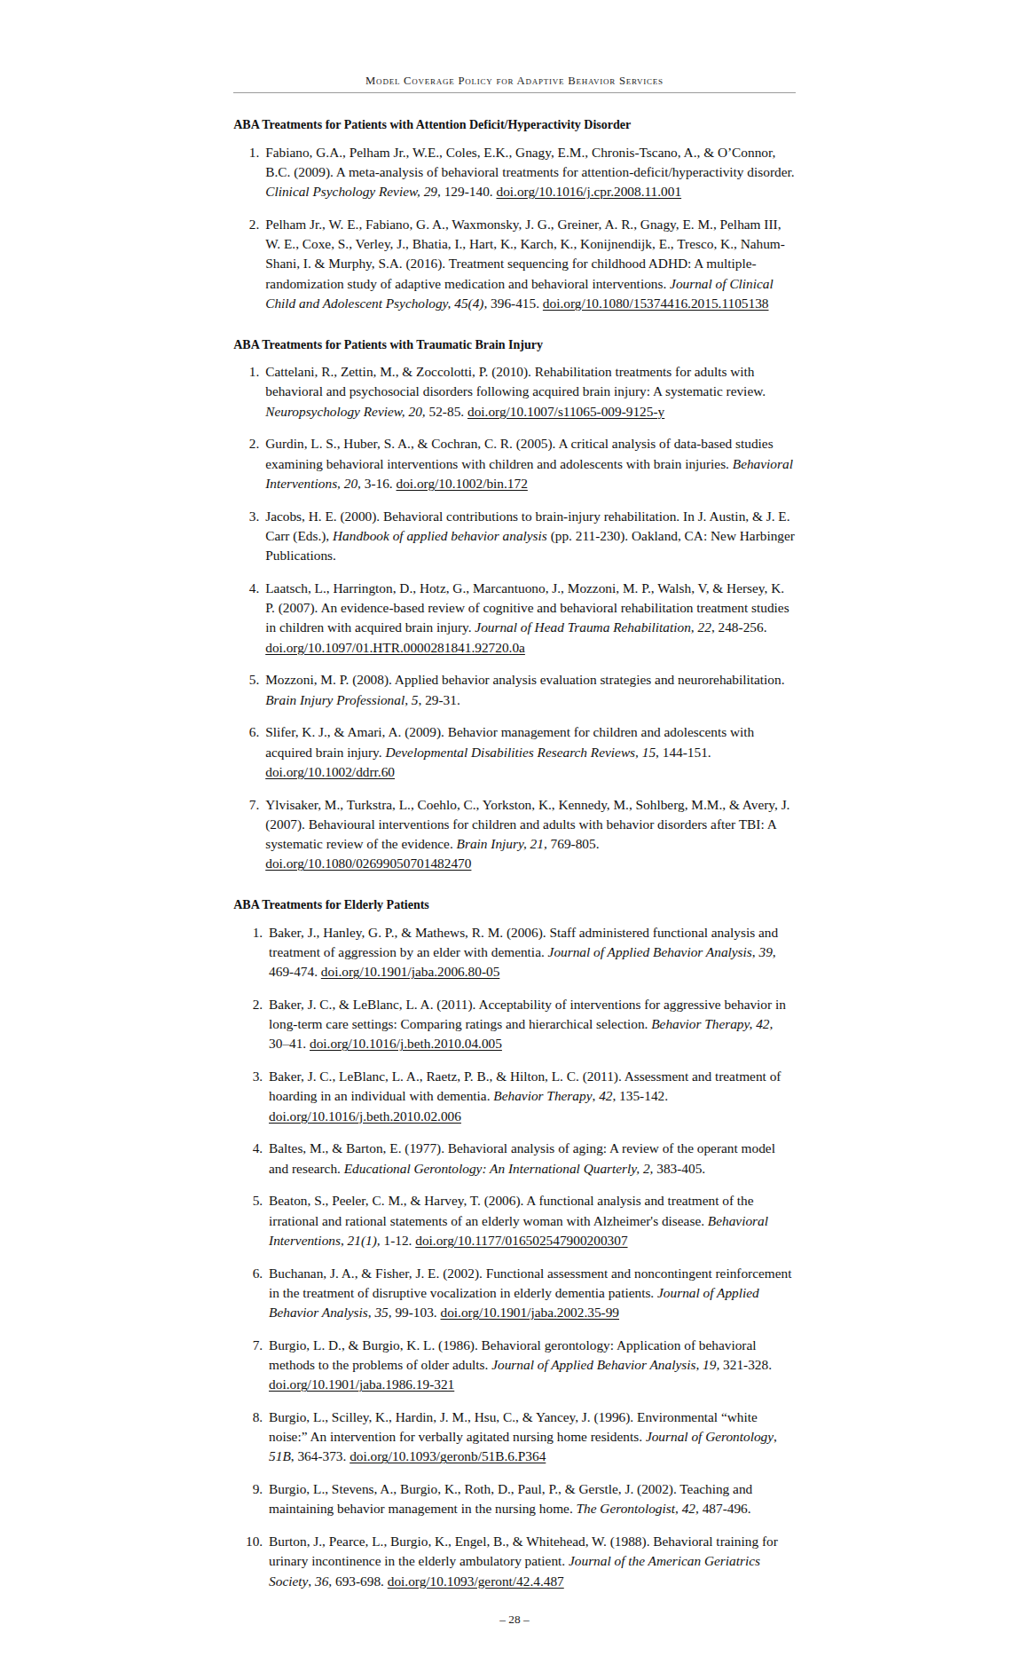Model Coverage Policy for Adaptive Behavior Services
ABA Treatments for Patients with Attention Deficit/Hyperactivity Disorder
Fabiano, G.A., Pelham Jr., W.E., Coles, E.K., Gnagy, E.M., Chronis-Tscano, A., & O’Connor, B.C. (2009). A meta-analysis of behavioral treatments for attention-deficit/hyperactivity disorder. Clinical Psychology Review, 29, 129-140. doi.org/10.1016/j.cpr.2008.11.001
Pelham Jr., W. E., Fabiano, G. A., Waxmonsky, J. G., Greiner, A. R., Gnagy, E. M., Pelham III, W. E., Coxe, S., Verley, J., Bhatia, I., Hart, K., Karch, K., Konijnendijk, E., Tresco, K., Nahum-Shani, I. & Murphy, S.A. (2016). Treatment sequencing for childhood ADHD: A multiple-randomization study of adaptive medication and behavioral interventions. Journal of Clinical Child and Adolescent Psychology, 45(4), 396-415. doi.org/10.1080/15374416.2015.1105138
ABA Treatments for Patients with Traumatic Brain Injury
Cattelani, R., Zettin, M., & Zoccolotti, P. (2010). Rehabilitation treatments for adults with behavioral and psychosocial disorders following acquired brain injury: A systematic review. Neuropsychology Review, 20, 52-85. doi.org/10.1007/s11065-009-9125-y
Gurdin, L. S., Huber, S. A., & Cochran, C. R. (2005). A critical analysis of data-based studies examining behavioral interventions with children and adolescents with brain injuries. Behavioral Interventions, 20, 3-16. doi.org/10.1002/bin.172
Jacobs, H. E. (2000). Behavioral contributions to brain-injury rehabilitation. In J. Austin, & J. E. Carr (Eds.), Handbook of applied behavior analysis (pp. 211-230). Oakland, CA: New Harbinger Publications.
Laatsch, L., Harrington, D., Hotz, G., Marcantuono, J., Mozzoni, M. P., Walsh, V, & Hersey, K. P. (2007). An evidence-based review of cognitive and behavioral rehabilitation treatment studies in children with acquired brain injury. Journal of Head Trauma Rehabilitation, 22, 248-256. doi.org/10.1097/01.HTR.0000281841.92720.0a
Mozzoni, M. P. (2008). Applied behavior analysis evaluation strategies and neurorehabilitation. Brain Injury Professional, 5, 29-31.
Slifer, K. J., & Amari, A. (2009). Behavior management for children and adolescents with acquired brain injury. Developmental Disabilities Research Reviews, 15, 144-151. doi.org/10.1002/ddrr.60
Ylvisaker, M., Turkstra, L., Coehlo, C., Yorkston, K., Kennedy, M., Sohlberg, M.M., & Avery, J. (2007). Behavioural interventions for children and adults with behavior disorders after TBI: A systematic review of the evidence. Brain Injury, 21, 769-805. doi.org/10.1080/02699050701482470
ABA Treatments for Elderly Patients
Baker, J., Hanley, G. P., & Mathews, R. M. (2006). Staff administered functional analysis and treatment of aggression by an elder with dementia. Journal of Applied Behavior Analysis, 39, 469-474. doi.org/10.1901/jaba.2006.80-05
Baker, J. C., & LeBlanc, L. A. (2011). Acceptability of interventions for aggressive behavior in long-term care settings: Comparing ratings and hierarchical selection. Behavior Therapy, 42, 30–41. doi.org/10.1016/j.beth.2010.04.005
Baker, J. C., LeBlanc, L. A., Raetz, P. B., & Hilton, L. C. (2011). Assessment and treatment of hoarding in an individual with dementia. Behavior Therapy, 42, 135-142. doi.org/10.1016/j.beth.2010.02.006
Baltes, M., & Barton, E. (1977). Behavioral analysis of aging: A review of the operant model and research. Educational Gerontology: An International Quarterly, 2, 383-405.
Beaton, S., Peeler, C. M., & Harvey, T. (2006). A functional analysis and treatment of the irrational and rational statements of an elderly woman with Alzheimer's disease. Behavioral Interventions, 21(1), 1-12. doi.org/10.1177/016502547900200307
Buchanan, J. A., & Fisher, J. E. (2002). Functional assessment and noncontingent reinforcement in the treatment of disruptive vocalization in elderly dementia patients. Journal of Applied Behavior Analysis, 35, 99-103. doi.org/10.1901/jaba.2002.35-99
Burgio, L. D., & Burgio, K. L. (1986). Behavioral gerontology: Application of behavioral methods to the problems of older adults. Journal of Applied Behavior Analysis, 19, 321-328. doi.org/10.1901/jaba.1986.19-321
Burgio, L., Scilley, K., Hardin, J. M., Hsu, C., & Yancey, J. (1996). Environmental “white noise:” An intervention for verbally agitated nursing home residents. Journal of Gerontology, 51B, 364-373. doi.org/10.1093/geronb/51B.6.P364
Burgio, L., Stevens, A., Burgio, K., Roth, D., Paul, P., & Gerstle, J. (2002). Teaching and maintaining behavior management in the nursing home. The Gerontologist, 42, 487-496.
Burton, J., Pearce, L., Burgio, K., Engel, B., & Whitehead, W. (1988). Behavioral training for urinary incontinence in the elderly ambulatory patient. Journal of the American Geriatrics Society, 36, 693-698. doi.org/10.1093/geront/42.4.487
– 28 –